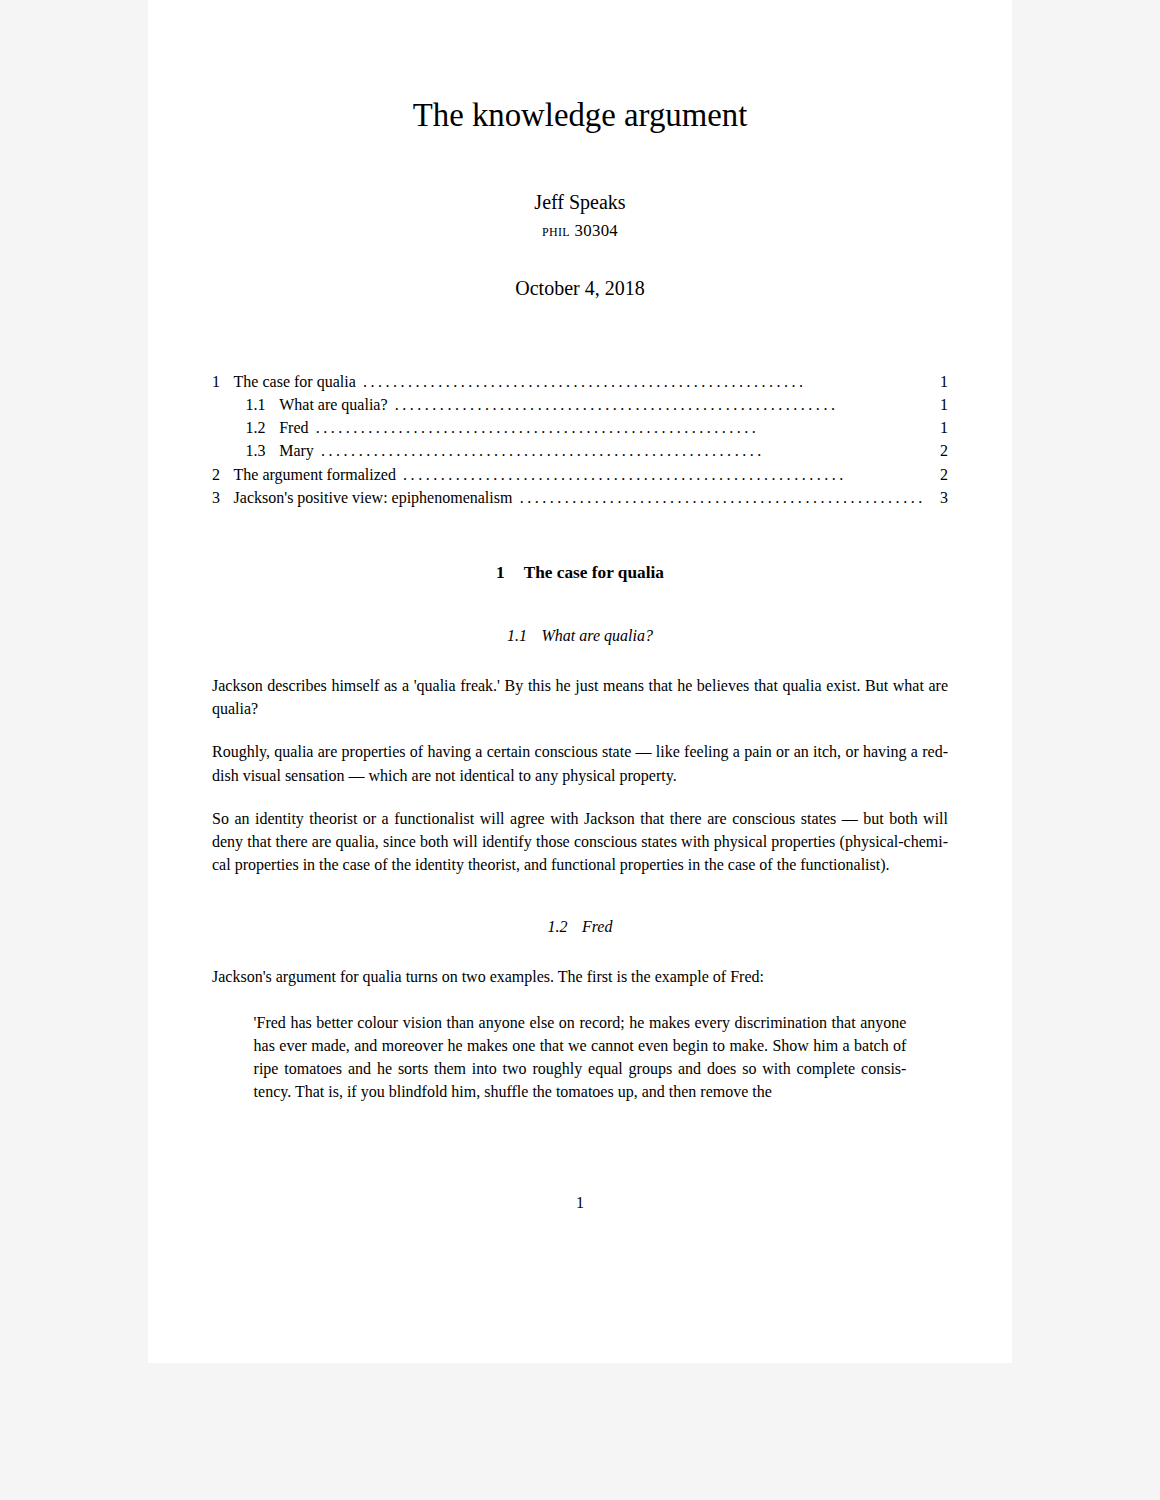The knowledge argument
Jeff Speaks
phil 30304
October 4, 2018
1 The case for qualia ........................................................... 1
1.1 What are qualia? ........................................................... 1
1.2 Fred ........................................................... 1
1.3 Mary ........................................................... 2
2 The argument formalized ........................................................... 2
3 Jackson's positive view: epiphenomenalism ........................................................... 3
1 The case for qualia
1.1 What are qualia?
Jackson describes himself as a 'qualia freak.' By this he just means that he believes that qualia exist. But what are qualia?
Roughly, qualia are properties of having a certain conscious state — like feeling a pain or an itch, or having a reddish visual sensation — which are not identical to any physical property.
So an identity theorist or a functionalist will agree with Jackson that there are conscious states — but both will deny that there are qualia, since both will identify those conscious states with physical properties (physical-chemical properties in the case of the identity theorist, and functional properties in the case of the functionalist).
1.2 Fred
Jackson's argument for qualia turns on two examples. The first is the example of Fred:
'Fred has better colour vision than anyone else on record; he makes every discrimination that anyone has ever made, and moreover he makes one that we cannot even begin to make. Show him a batch of ripe tomatoes and he sorts them into two roughly equal groups and does so with complete consistency. That is, if you blindfold him, shuffle the tomatoes up, and then remove the
1